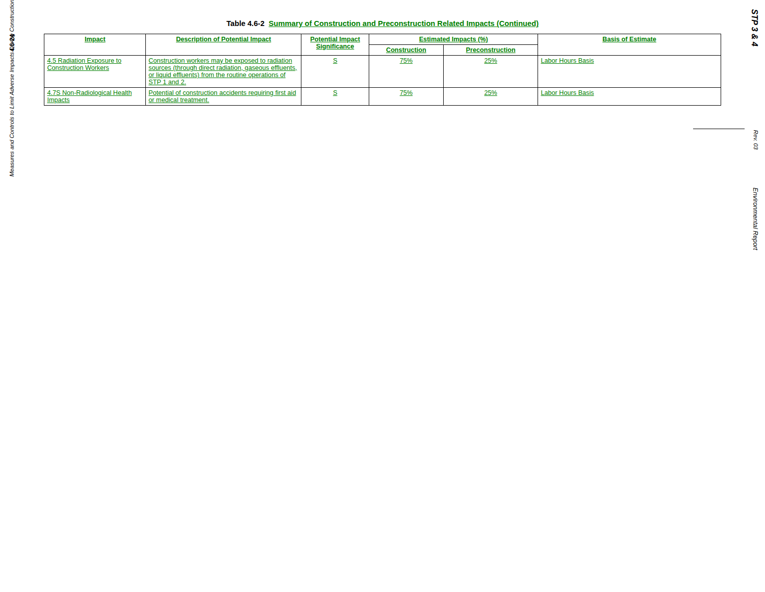4.6-24
Measures and Controls to Limit Adverse Impacts During Construction
STP 3 & 4
Rev. 03
Environmental Report
Table 4.6-2 Summary of Construction and Preconstruction Related Impacts (Continued)
| Impact | Description of Potential Impact | Potential Impact Significance | Estimated Impacts (%) | Basis of Estimate |
| --- | --- | --- | --- | --- |
| Construction | Preconstruction |
| 4.5 Radiation Exposure to Construction Workers | Construction workers may be exposed to radiation sources (through direct radiation, gaseous effluents, or liquid effluents) from the routine operations of STP 1 and 2. | S | 75% | 25% | Labor Hours Basis |
| 4.7S Non-Radiological Health Impacts | Potential of construction accidents requiring first aid or medical treatment. | S | 75% | 25% | Labor Hours Basis |